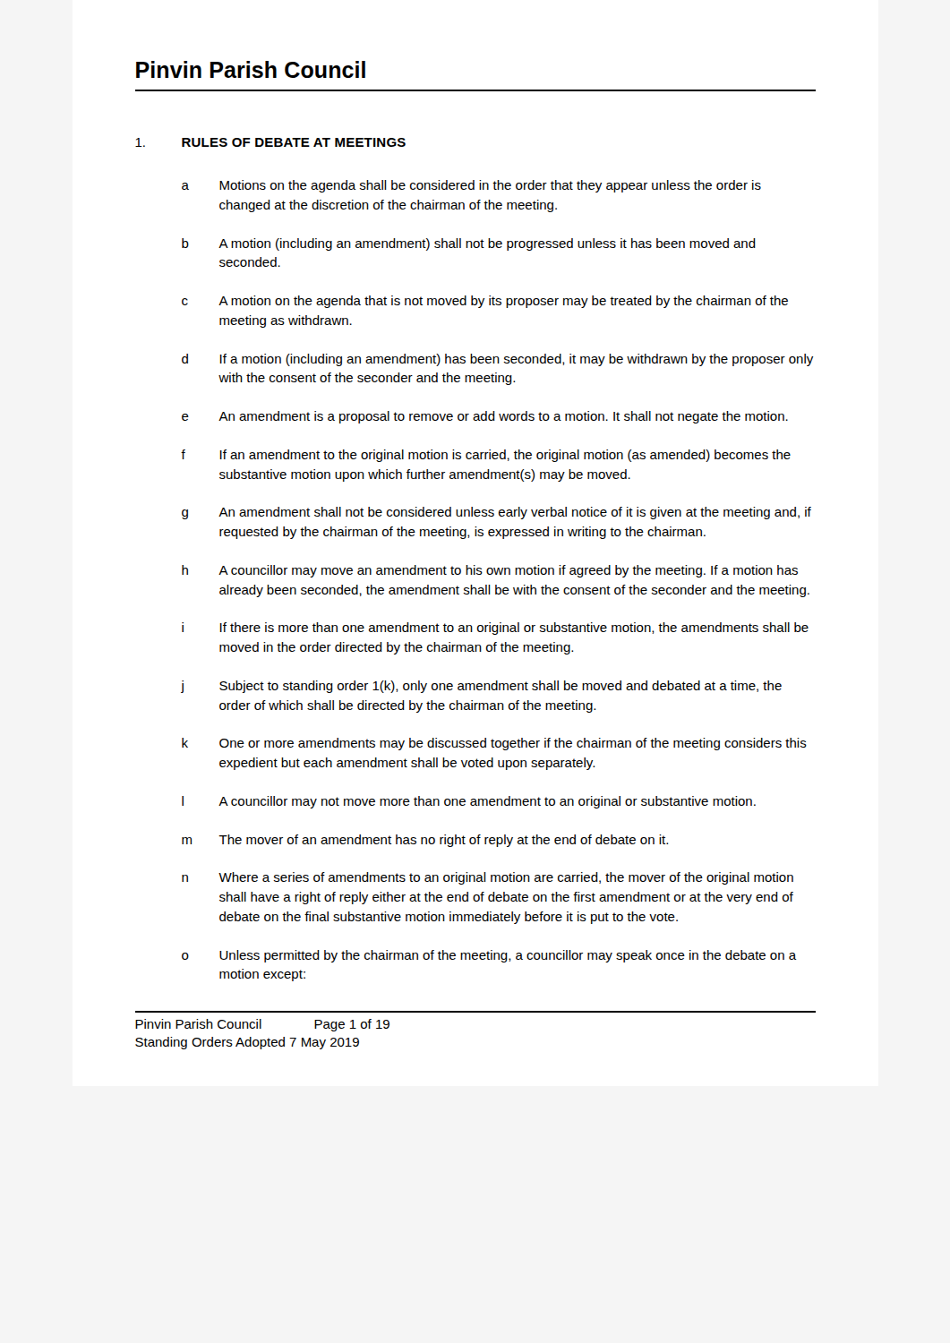Pinvin Parish Council
1.
RULES OF DEBATE AT MEETINGS
a Motions on the agenda shall be considered in the order that they appear unless the order is changed at the discretion of the chairman of the meeting.
b A motion (including an amendment) shall not be progressed unless it has been moved and seconded.
c A motion on the agenda that is not moved by its proposer may be treated by the chairman of the meeting as withdrawn.
d If a motion (including an amendment) has been seconded, it may be withdrawn by the proposer only with the consent of the seconder and the meeting.
e An amendment is a proposal to remove or add words to a motion. It shall not negate the motion.
f If an amendment to the original motion is carried, the original motion (as amended) becomes the substantive motion upon which further amendment(s) may be moved.
g An amendment shall not be considered unless early verbal notice of it is given at the meeting and, if requested by the chairman of the meeting, is expressed in writing to the chairman.
h A councillor may move an amendment to his own motion if agreed by the meeting. If a motion has already been seconded, the amendment shall be with the consent of the seconder and the meeting.
i If there is more than one amendment to an original or substantive motion, the amendments shall be moved in the order directed by the chairman of the meeting.
j Subject to standing order 1(k), only one amendment shall be moved and debated at a time, the order of which shall be directed by the chairman of the meeting.
k One or more amendments may be discussed together if the chairman of the meeting considers this expedient but each amendment shall be voted upon separately.
l A councillor may not move more than one amendment to an original or substantive motion.
m The mover of an amendment has no right of reply at the end of debate on it.
n Where a series of amendments to an original motion are carried, the mover of the original motion shall have a right of reply either at the end of debate on the first amendment or at the very end of debate on the final substantive motion immediately before it is put to the vote.
o Unless permitted by the chairman of the meeting, a councillor may speak once in the debate on a motion except:
Pinvin Parish Council Page 1 of 19
Standing Orders Adopted 7 May 2019